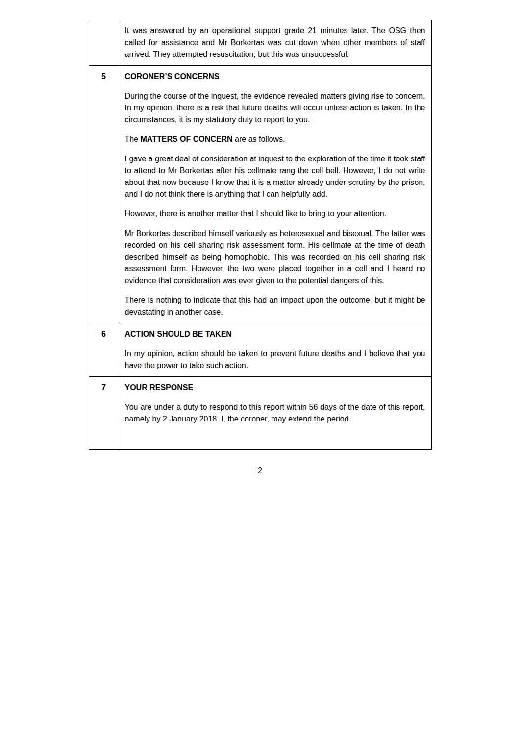| | It was answered by an operational support grade 21 minutes later. The OSG then called for assistance and Mr Borkertas was cut down when other members of staff arrived. They attempted resuscitation, but this was unsuccessful. |
| 5 | CORONER’S CONCERNS During the course of the inquest, the evidence revealed matters giving rise to concern. In my opinion, there is a risk that future deaths will occur unless action is taken. In the circumstances, it is my statutory duty to report to you. The MATTERS OF CONCERN are as follows. I gave a great deal of consideration at inquest to the exploration of the time it took staff to attend to Mr Borkertas after his cellmate rang the cell bell. However, I do not write about that now because I know that it is a matter already under scrutiny by the prison, and I do not think there is anything that I can helpfully add. However, there is another matter that I should like to bring to your attention. Mr Borkertas described himself variously as heterosexual and bisexual. The latter was recorded on his cell sharing risk assessment form. His cellmate at the time of death described himself as being homophobic. This was recorded on his cell sharing risk assessment form. However, the two were placed together in a cell and I heard no evidence that consideration was ever given to the potential dangers of this. There is nothing to indicate that this had an impact upon the outcome, but it might be devastating in another case. |
| 6 | ACTION SHOULD BE TAKEN In my opinion, action should be taken to prevent future deaths and I believe that you have the power to take such action. |
| 7 | YOUR RESPONSE You are under a duty to respond to this report within 56 days of the date of this report, namely by 2 January 2018. I, the coroner, may extend the period. |
2